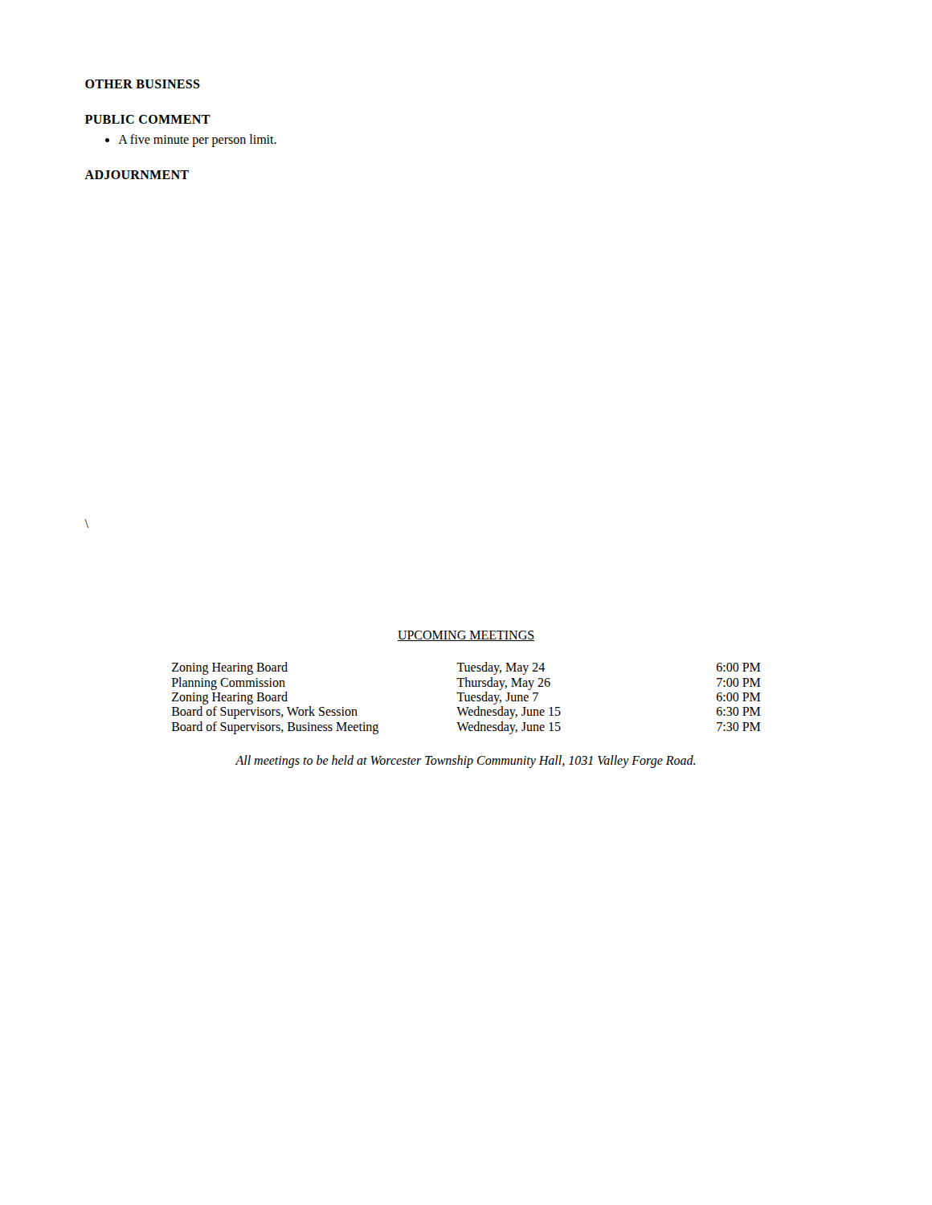OTHER BUSINESS
PUBLIC COMMENT
A five minute per person limit.
ADJOURNMENT
\
UPCOMING MEETINGS
| Zoning Hearing Board | Tuesday, May 24 | 6:00 PM |
| Planning Commission | Thursday, May 26 | 7:00 PM |
| Zoning Hearing Board | Tuesday, June 7 | 6:00 PM |
| Board of Supervisors, Work Session | Wednesday, June 15 | 6:30 PM |
| Board of Supervisors, Business Meeting | Wednesday, June 15 | 7:30 PM |
All meetings to be held at Worcester Township Community Hall, 1031 Valley Forge Road.